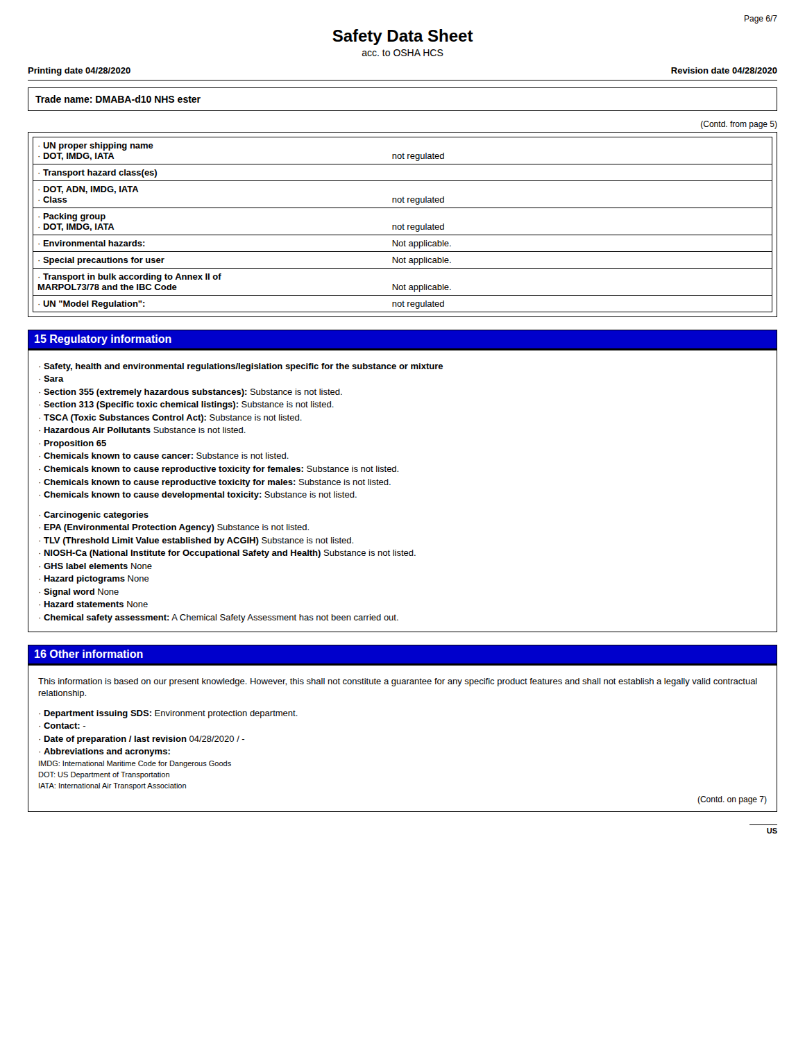Page 6/7
Safety Data Sheet
acc. to OSHA HCS
Printing date 04/28/2020 Revision date 04/28/2020
Trade name: DMABA-d10 NHS ester
(Contd. from page 5)
| UN proper shipping name DOT, IMDG, IATA | not regulated |
| Transport hazard class(es) | |
| DOT, ADN, IMDG, IATA Class | not regulated |
| Packing group DOT, IMDG, IATA | not regulated |
| Environmental hazards: | Not applicable. |
| Special precautions for user | Not applicable. |
| Transport in bulk according to Annex II of MARPOL73/78 and the IBC Code | Not applicable. |
| UN "Model Regulation": | not regulated |
15 Regulatory information
Safety, health and environmental regulations/legislation specific for the substance or mixture
Sara
Section 355 (extremely hazardous substances): Substance is not listed.
Section 313 (Specific toxic chemical listings): Substance is not listed.
TSCA (Toxic Substances Control Act): Substance is not listed.
Hazardous Air Pollutants Substance is not listed.
Proposition 65
Chemicals known to cause cancer: Substance is not listed.
Chemicals known to cause reproductive toxicity for females: Substance is not listed.
Chemicals known to cause reproductive toxicity for males: Substance is not listed.
Chemicals known to cause developmental toxicity: Substance is not listed.
Carcinogenic categories
EPA (Environmental Protection Agency) Substance is not listed.
TLV (Threshold Limit Value established by ACGIH) Substance is not listed.
NIOSH-Ca (National Institute for Occupational Safety and Health) Substance is not listed.
GHS label elements None
Hazard pictograms None
Signal word None
Hazard statements None
Chemical safety assessment: A Chemical Safety Assessment has not been carried out.
16 Other information
This information is based on our present knowledge. However, this shall not constitute a guarantee for any specific product features and shall not establish a legally valid contractual relationship.
Department issuing SDS: Environment protection department.
Contact: -
Date of preparation / last revision 04/28/2020 / -
Abbreviations and acronyms:
IMDG: International Maritime Code for Dangerous Goods
DOT: US Department of Transportation
IATA: International Air Transport Association
(Contd. on page 7)
US